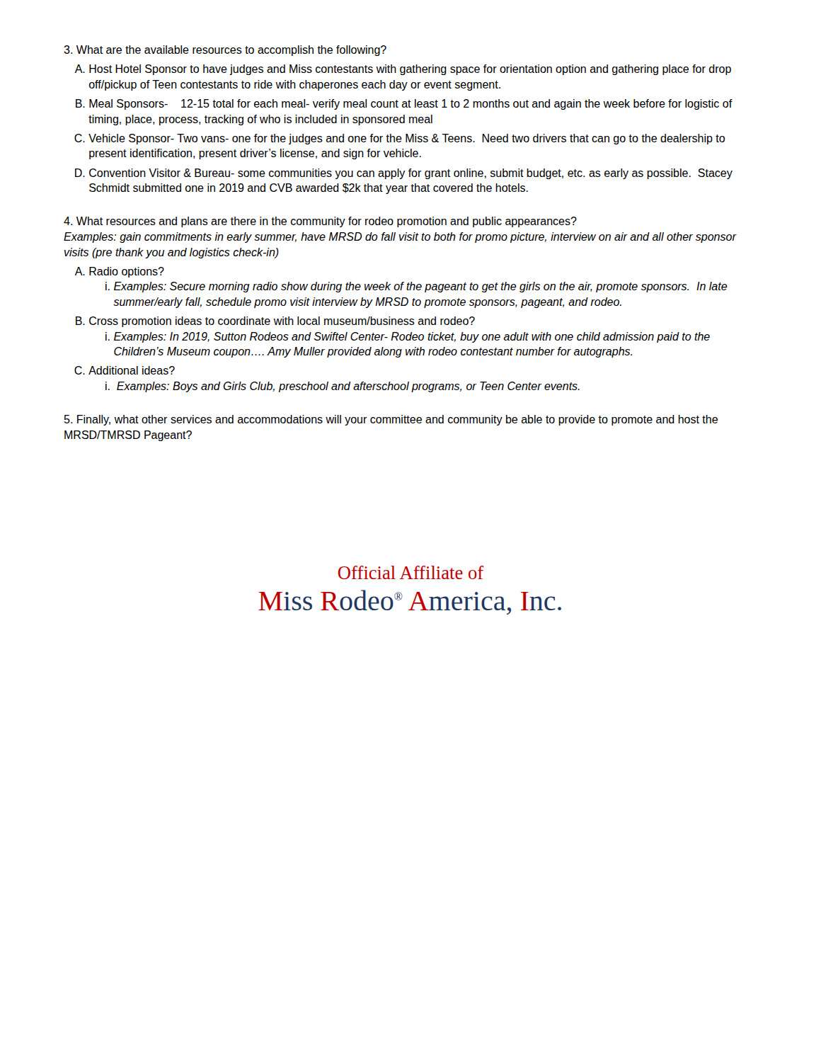3. What are the available resources to accomplish the following?
Host Hotel Sponsor to have judges and Miss contestants with gathering space for orientation option and gathering place for drop off/pickup of Teen contestants to ride with chaperones each day or event segment.
Meal Sponsors- 12-15 total for each meal- verify meal count at least 1 to 2 months out and again the week before for logistic of timing, place, process, tracking of who is included in sponsored meal
Vehicle Sponsor- Two vans- one for the judges and one for the Miss & Teens. Need two drivers that can go to the dealership to present identification, present driver’s license, and sign for vehicle.
Convention Visitor & Bureau- some communities you can apply for grant online, submit budget, etc. as early as possible. Stacey Schmidt submitted one in 2019 and CVB awarded $2k that year that covered the hotels.
4. What resources and plans are there in the community for rodeo promotion and public appearances?
Examples: gain commitments in early summer, have MRSD do fall visit to both for promo picture, interview on air and all other sponsor visits (pre thank you and logistics check-in)
Radio options?
Examples: Secure morning radio show during the week of the pageant to get the girls on the air, promote sponsors. In late summer/early fall, schedule promo visit interview by MRSD to promote sponsors, pageant, and rodeo.
Cross promotion ideas to coordinate with local museum/business and rodeo?
Examples: In 2019, Sutton Rodeos and Swiftel Center- Rodeo ticket, buy one adult with one child admission paid to the Children’s Museum coupon…. Amy Muller provided along with rodeo contestant number for autographs.
Additional ideas?
Examples: Boys and Girls Club, preschool and afterschool programs, or Teen Center events.
5. Finally, what other services and accommodations will your committee and community be able to provide to promote and host the MRSD/TMRSD Pageant?
Official Affiliate of
Miss Rodeo® America, Inc.